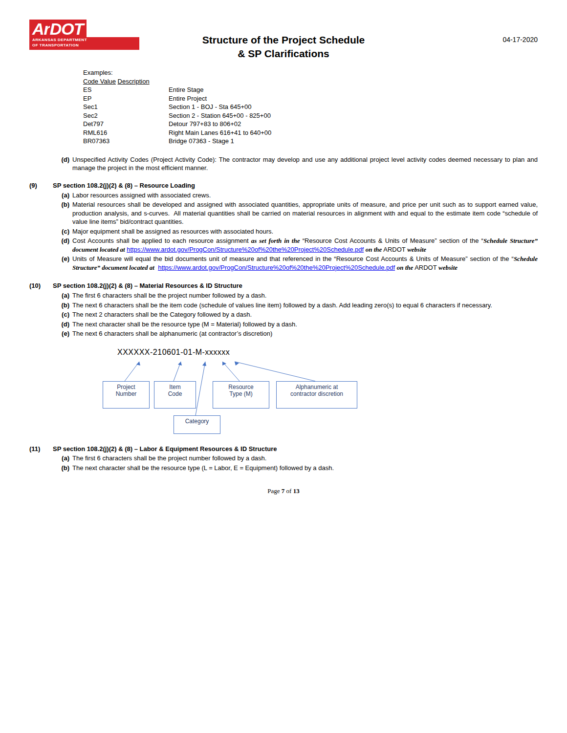Ar DOT
ARKANSAS DEPARTMENT
OF TRANSPORTATION
Structure of the Project Schedule & SP Clarifications
04-17-2020
Examples:
Code Value Description
| ES | Entire Stage |
| EP | Entire Project |
| Sec1 | Section 1 - BOJ - Sta 645+00 |
| Sec2 | Section 2 - Station 645+00 - 825+00 |
| Det797 | Detour 797+83 to 806+02 |
| RML616 | Right Main Lanes 616+41 to 640+00 |
| BR07363 | Bridge 07363 - Stage 1 |
(d)
Unspecified Activity Codes (Project Activity Code): The contractor may develop and use any additional project level activity codes deemed necessary to plan and manage the project in the most efficient manner.
(9)
SP section 108.2(j)(2) & (8) – Resource Loading
(a)
Labor resources assigned with associated crews.
(b)
Material resources shall be developed and assigned with associated quantities, appropriate units of measure, and price per unit such as to support earned value, production analysis, and s-curves. All material quantities shall be carried on material resources in alignment with and equal to the estimate item code “schedule of value line items” bid/contract quantities.
(c)
Major equipment shall be assigned as resources with associated hours.
(d)
Cost Accounts shall be applied to each resource assignment as set forth in the “Resource Cost Accounts & Units of Measure” section of the “Schedule Structure” document located at https://www.ardot.gov/ProgCon/Structure%20of%20the%20Project%20Schedule.pdf on the ARDOT website
(e)
Units of Measure will equal the bid documents unit of measure and that referenced in the “Resource Cost Accounts & Units of Measure” section of the “Schedule Structure” document located at https://www.ardot.gov/ProgCon/Structure%20of%20the%20Project%20Schedule.pdf on the ARDOT website
(10)
SP section 108.2(j)(2) & (8) – Material Resources & ID Structure
(a)
The first 6 characters shall be the project number followed by a dash.
(b)
The next 6 characters shall be the item code (schedule of values line item) followed by a dash. Add leading zero(s) to equal 6 characters if necessary.
(c)
The next 2 characters shall be the Category followed by a dash.
(d)
The next character shall be the resource type (M = Material) followed by a dash.
(e)
The next 6 characters shall be alphanumeric (at contractor’s discretion)
XXXXXX-210601-01-M-xxxxxx
Project
Number
Item
Code
Resource
Type (M)
Alphanumeric at
contractor discretion
Category
(11)
SP section 108.2(j)(2) & (8) – Labor & Equipment Resources & ID Structure
(a)
The first 6 characters shall be the project number followed by a dash.
(b)
The next character shall be the resource type (L = Labor, E = Equipment) followed by a dash.
Page 7 of 13